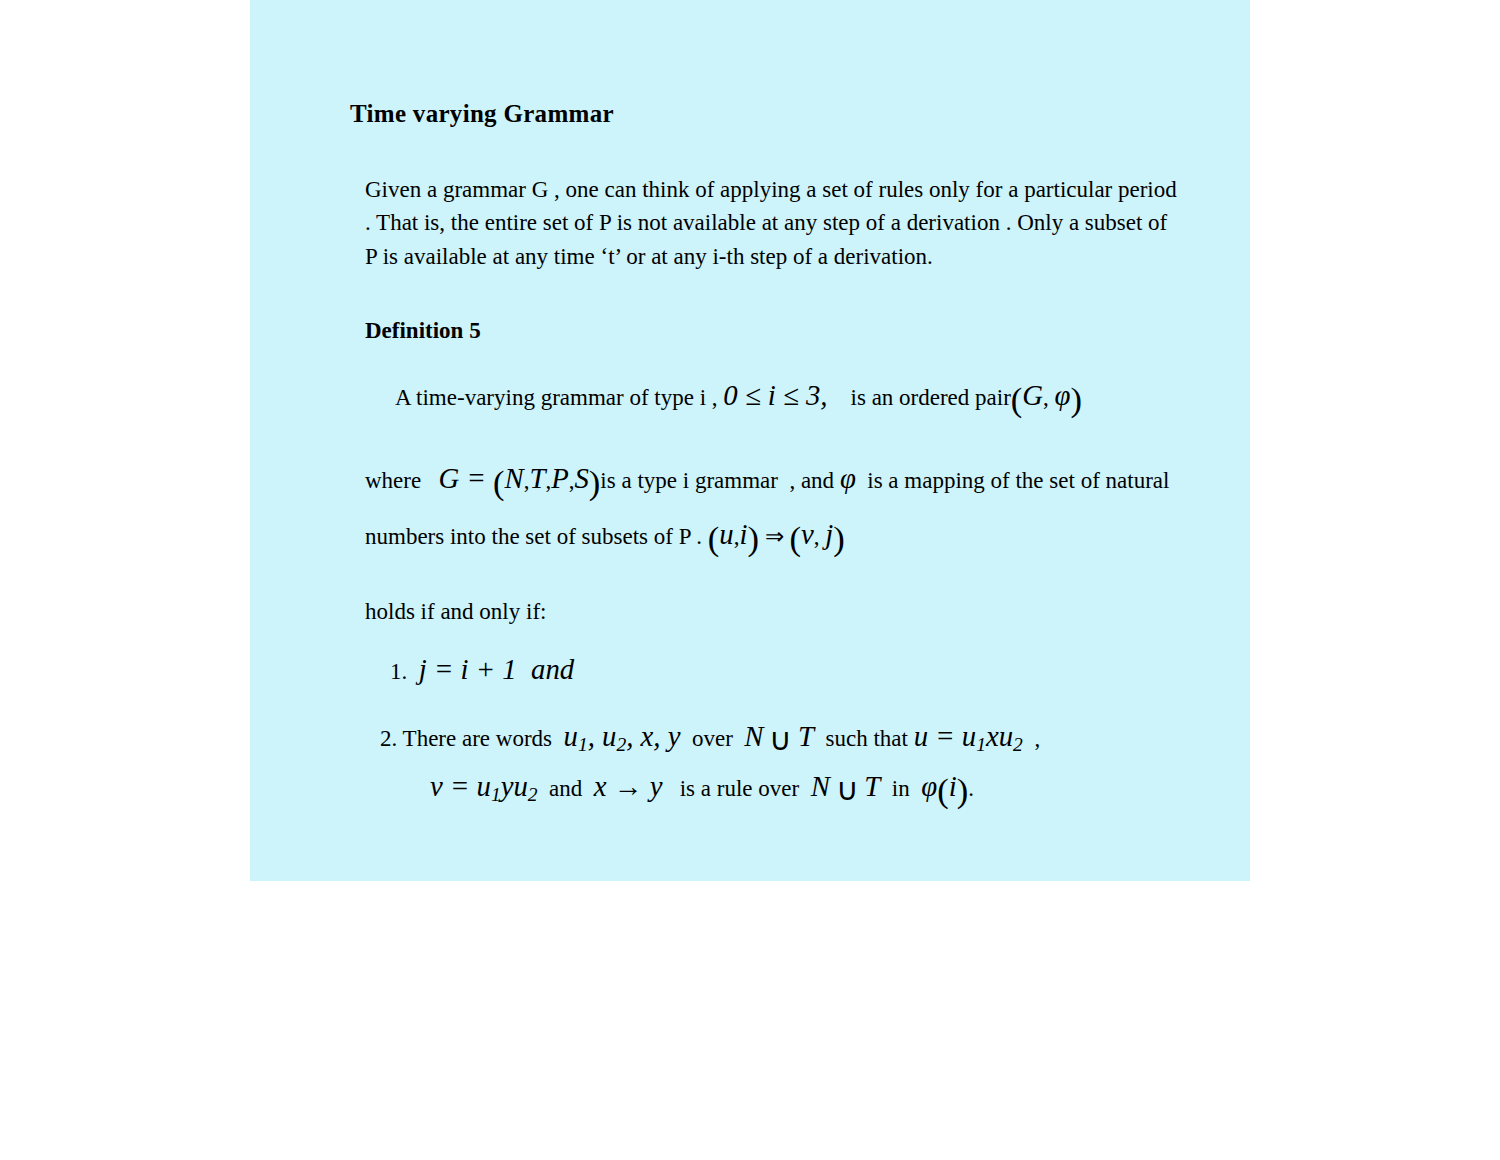Time varying Grammar
Given a grammar G , one can think of applying a set of rules only for a particular period . That is, the entire set of P is not available at any step of a derivation . Only a subset of P is available at any time ‘t’ or at any i-th step of a derivation.
Definition 5
A time-varying grammar of type i , 0 ≤ i ≤ 3, is an ordered pair(G, φ)
where G = (N,T,P,S) is a type i grammar , and φ is a mapping of the set of natural numbers into the set of subsets of P . (u,i) ⇒ (v, j)
holds if and only if:
1. j = i + 1 and
2. There are words u1, u2, x, y over N ∪ T such that u = u1xu2 ,
v = u1yu2 and x → y is a rule over N ∪ T in φ(i).